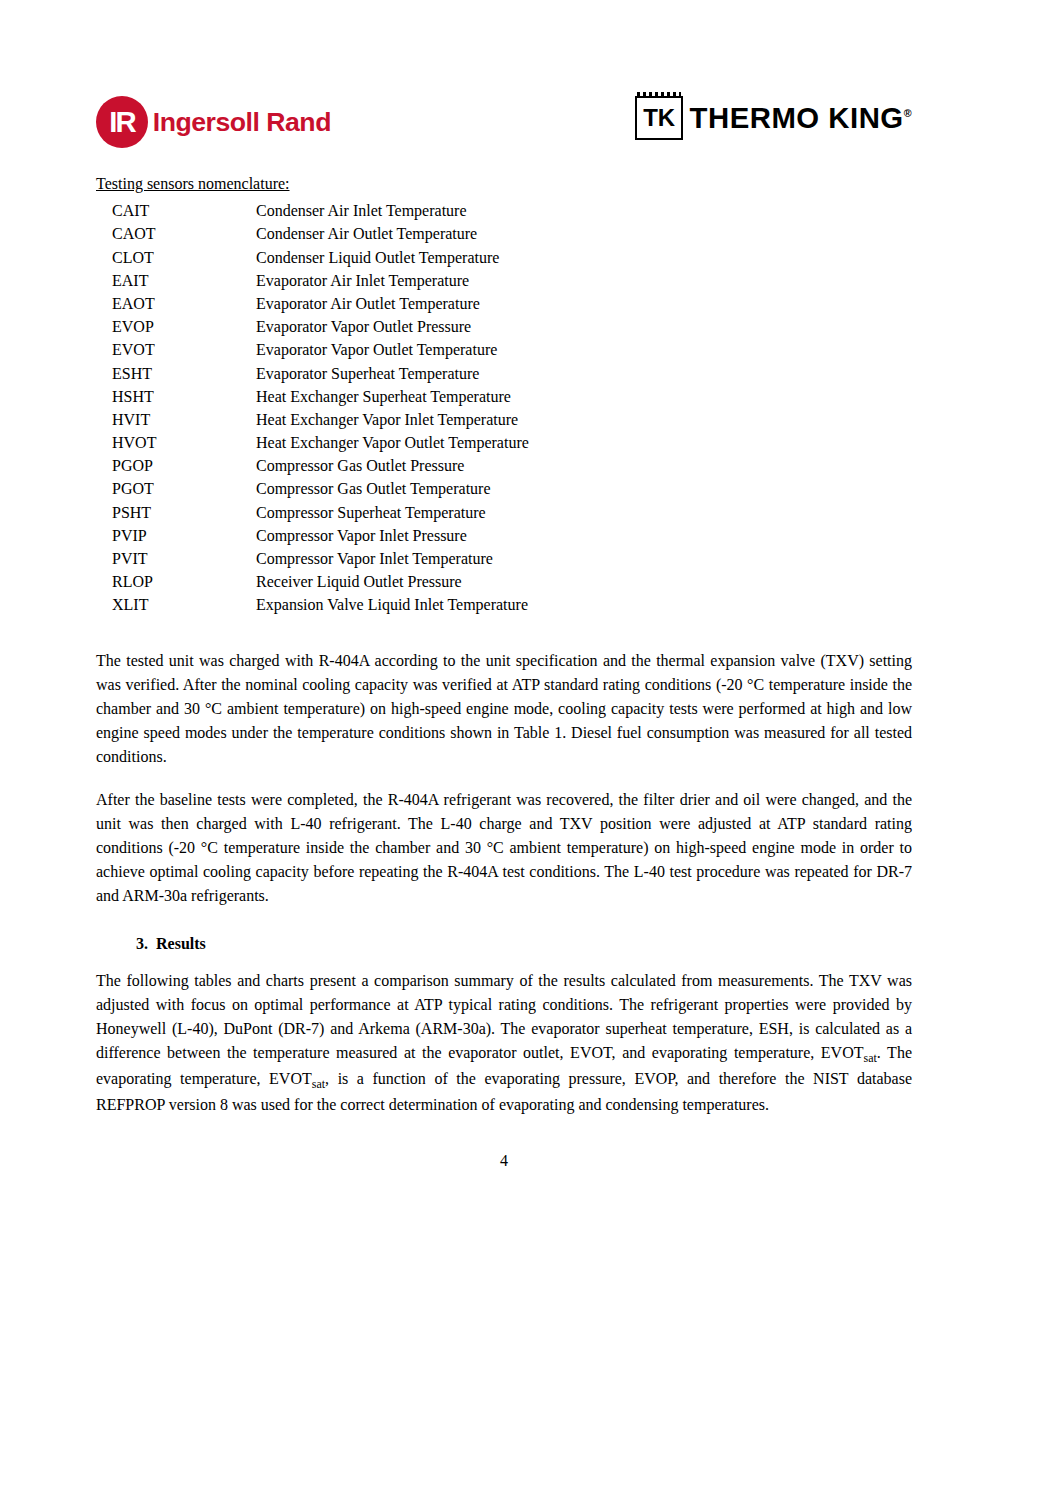IR
Ingersoll Rand
TK
THERMO KING®
Testing sensors nomenclature:
| CAIT | Condenser Air Inlet Temperature |
| CAOT | Condenser Air Outlet Temperature |
| CLOT | Condenser Liquid Outlet Temperature |
| EAIT | Evaporator Air Inlet Temperature |
| EAOT | Evaporator Air Outlet Temperature |
| EVOP | Evaporator Vapor Outlet Pressure |
| EVOT | Evaporator Vapor Outlet Temperature |
| ESHT | Evaporator Superheat Temperature |
| HSHT | Heat Exchanger Superheat Temperature |
| HVIT | Heat Exchanger Vapor Inlet Temperature |
| HVOT | Heat Exchanger Vapor Outlet Temperature |
| PGOP | Compressor Gas Outlet Pressure |
| PGOT | Compressor Gas Outlet Temperature |
| PSHT | Compressor Superheat Temperature |
| PVIP | Compressor Vapor Inlet Pressure |
| PVIT | Compressor Vapor Inlet Temperature |
| RLOP | Receiver Liquid Outlet Pressure |
| XLIT | Expansion Valve Liquid Inlet Temperature |
The tested unit was charged with R-404A according to the unit specification and the thermal expansion valve (TXV) setting was verified. After the nominal cooling capacity was verified at ATP standard rating conditions (-20 °C temperature inside the chamber and 30 °C ambient temperature) on high-speed engine mode, cooling capacity tests were performed at high and low engine speed modes under the temperature conditions shown in Table 1. Diesel fuel consumption was measured for all tested conditions.
After the baseline tests were completed, the R-404A refrigerant was recovered, the filter drier and oil were changed, and the unit was then charged with L-40 refrigerant. The L-40 charge and TXV position were adjusted at ATP standard rating conditions (-20 °C temperature inside the chamber and 30 °C ambient temperature) on high-speed engine mode in order to achieve optimal cooling capacity before repeating the R-404A test conditions. The L-40 test procedure was repeated for DR-7 and ARM-30a refrigerants.
3. Results
The following tables and charts present a comparison summary of the results calculated from measurements. The TXV was adjusted with focus on optimal performance at ATP typical rating conditions. The refrigerant properties were provided by Honeywell (L-40), DuPont (DR-7) and Arkema (ARM-30a). The evaporator superheat temperature, ESH, is calculated as a difference between the temperature measured at the evaporator outlet, EVOT, and evaporating temperature, EVOTsat. The evaporating temperature, EVOTsat, is a function of the evaporating pressure, EVOP, and therefore the NIST database REFPROP version 8 was used for the correct determination of evaporating and condensing temperatures.
4